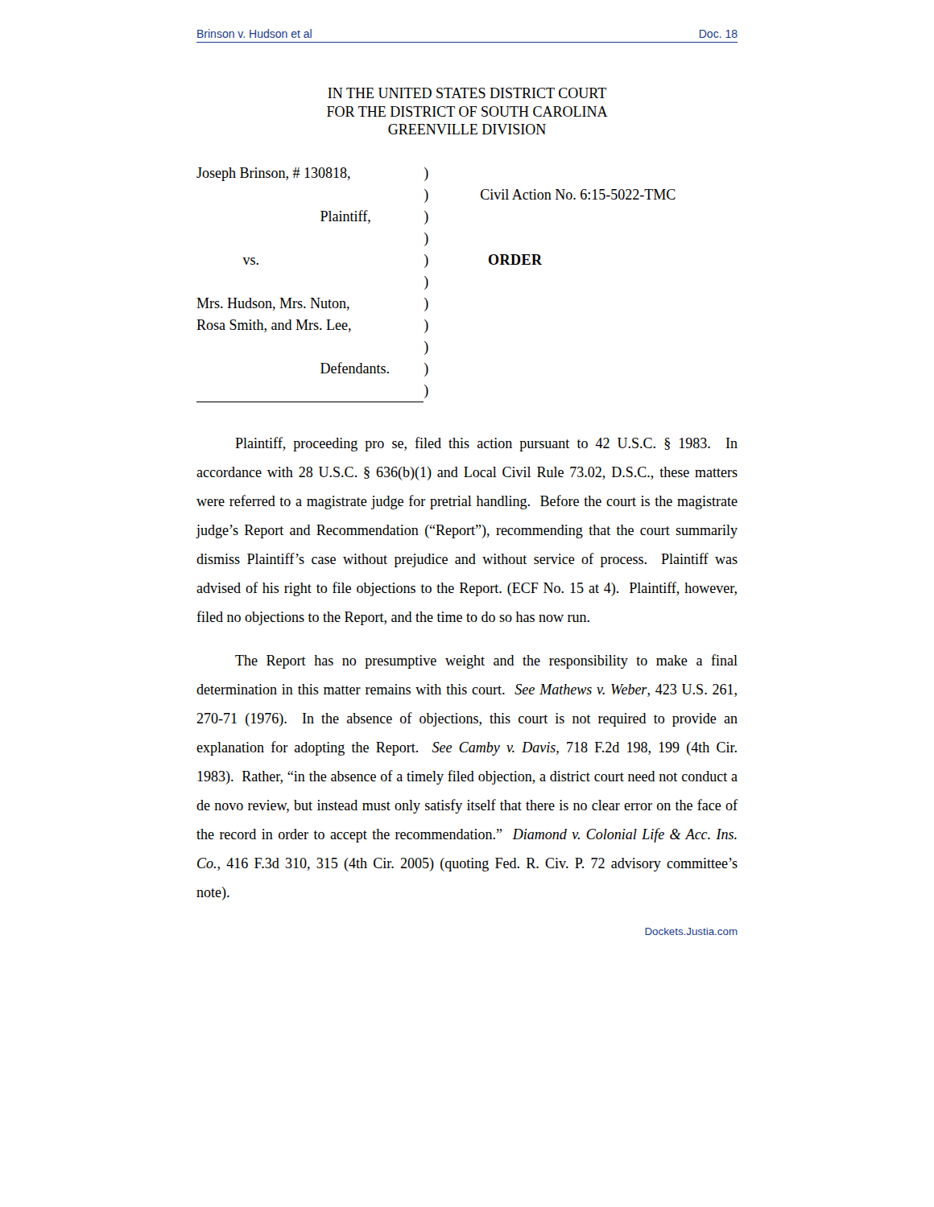Brinson v. Hudson et al Doc. 18
IN THE UNITED STATES DISTRICT COURT
FOR THE DISTRICT OF SOUTH CAROLINA
GREENVILLE DIVISION
| Joseph Brinson, # 130818, | ) | |
| | ) | Civil Action No. 6:15-5022-TMC |
| Plaintiff, | ) | |
| | ) | |
| vs. | ) | ORDER |
| | ) | |
| Mrs. Hudson, Mrs. Nuton, | ) | |
| Rosa Smith, and Mrs. Lee, | ) | |
| | ) | |
| Defendants. | ) | |
| | ) | |
Plaintiff, proceeding pro se, filed this action pursuant to 42 U.S.C. § 1983. In accordance with 28 U.S.C. § 636(b)(1) and Local Civil Rule 73.02, D.S.C., these matters were referred to a magistrate judge for pretrial handling. Before the court is the magistrate judge’s Report and Recommendation (“Report”), recommending that the court summarily dismiss Plaintiff’s case without prejudice and without service of process. Plaintiff was advised of his right to file objections to the Report. (ECF No. 15 at 4). Plaintiff, however, filed no objections to the Report, and the time to do so has now run.
The Report has no presumptive weight and the responsibility to make a final determination in this matter remains with this court. See Mathews v. Weber, 423 U.S. 261, 270-71 (1976). In the absence of objections, this court is not required to provide an explanation for adopting the Report. See Camby v. Davis, 718 F.2d 198, 199 (4th Cir. 1983). Rather, “in the absence of a timely filed objection, a district court need not conduct a de novo review, but instead must only satisfy itself that there is no clear error on the face of the record in order to accept the recommendation.” Diamond v. Colonial Life & Acc. Ins. Co., 416 F.3d 310, 315 (4th Cir. 2005) (quoting Fed. R. Civ. P. 72 advisory committee’s note).
Dockets.Justia.com